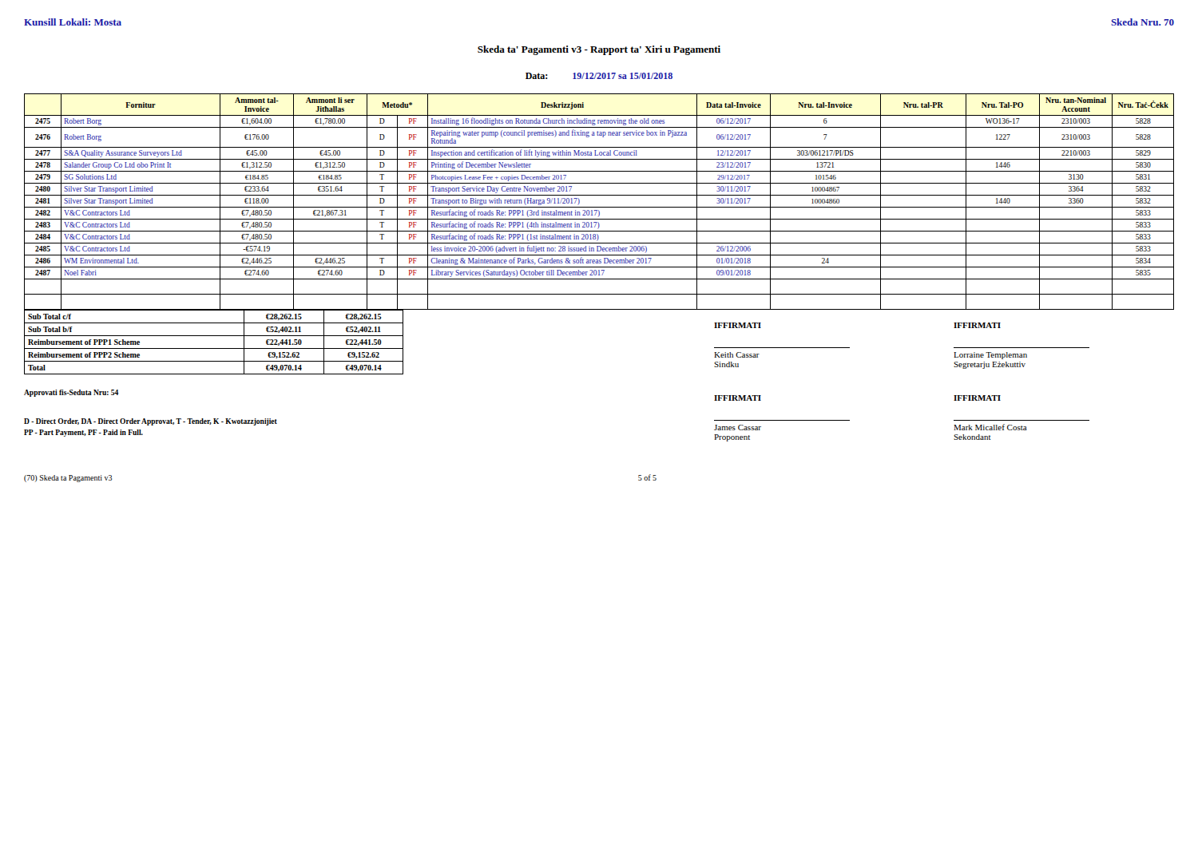Kunsill Lokali: Mosta
Skeda Nru. 70
Skeda ta' Pagamenti v3 - Rapport ta' Xiri u Pagamenti
Data: 19/12/2017 sa 15/01/2018
| | Fornitur | Ammont tal-Invoice | Ammont li ser Jitħallas | Metodu* | Deskrizzjoni | Data tal-Invoice | Nru. tal-Invoice | Nru. tal-PR | Nru. Tal-PO | Nru. tan-Nominal Account | Nru. Taċ-Ċekk |
| --- | --- | --- | --- | --- | --- | --- | --- | --- | --- | --- | --- |
| 2475 | Robert Borg | €1,604.00 | €1,780.00 | D | PF | Installing 16 floodlights on Rotunda Church including removing the old ones | 06/12/2017 | 6 | | WO136-17 | 2310/003 | 5828 |
| 2476 | Robert Borg | €176.00 | | D | PF | Repairing water pump (council premises) and fixing a tap near service box in Pjazza Rotunda | 06/12/2017 | 7 | | 1227 | 2310/003 | 5828 |
| 2477 | S&A Quality Assurance Surveyors Ltd | €45.00 | €45.00 | D | PF | Inspection and certification of lift lying within Mosta Local Council | 12/12/2017 | 303/061217/PI/DS | | | 2210/003 | 5829 |
| 2478 | Salander Group Co Ltd obo Print It | €1,312.50 | €1,312.50 | D | PF | Printing of December Newsletter | 23/12/2017 | 13721 | | 1446 | | 5830 |
| 2479 | SG Solutions Ltd | €184.85 | €184.85 | T | PF | Photcopies Lease Fee + copies December 2017 | 29/12/2017 | 101546 | | | 3130 | 5831 |
| 2480 | Silver Star Transport Limited | €233.64 | €351.64 | T | PF | Transport Service Day Centre November 2017 | 30/11/2017 | 10004867 | | | 3364 | 5832 |
| 2481 | Silver Star Transport Limited | €118.00 | | D | PF | Transport to Birgu with return (Harga 9/11/2017) | 30/11/2017 | 10004860 | | 1440 | 3360 | 5832 |
| 2482 | V&C Contractors Ltd | €7,480.50 | €21,867.31 | T | PF | Resurfacing of roads Re: PPP1 (3rd instalment in 2017) | | | | | | 5833 |
| 2483 | V&C Contractors Ltd | €7,480.50 | | T | PF | Resurfacing of roads Re: PPP1 (4th instalment in 2017) | | | | | | 5833 |
| 2484 | V&C Contractors Ltd | €7,480.50 | | T | PF | Resurfacing of roads Re: PPP1 (1st instalment in 2018) | | | | | | 5833 |
| 2485 | V&C Contractors Ltd | -€574.19 | | | | less invoice 20-2006 (advert in fuljett no: 28 issued in December 2006) | 26/12/2006 | | | | | 5833 |
| 2486 | WM Environmental Ltd. | €2,446.25 | €2,446.25 | T | PF | Cleaning & Maintenance of Parks, Gardens & soft areas December 2017 | 01/01/2018 | 24 | | | | 5834 |
| 2487 | Noel Fabri | €274.60 | €274.60 | D | PF | Library Services (Saturdays) October till December 2017 | 09/01/2018 | | | | | 5835 |
| Sub Total c/f | €28,262.15 | €28,262.15 |
| Sub Total b/f | €52,402.11 | €52,402.11 |
| Reimbursement of PPP1 Scheme | €22,441.50 | €22,441.50 |
| Reimbursement of PPP2 Scheme | €9,152.62 | €9,152.62 |
| Total | €49,070.14 | €49,070.14 |
Approvati fis-Seduta Nru: 54
D - Direct Order, DA - Direct Order Approvat, T - Tender, K - Kwotazzjonijiet
PP - Part Payment, PF - Paid in Full.
IFFIRMATI
Keith Cassar
Sindku
IFFIRMATI
Lorraine Templeman
Segretarju Eżekuttiv
IFFIRMATI
James Cassar
Proponent
IFFIRMATI
Mark Micallef Costa
Sekondant
(70) Skeda ta Pagamenti v3
5 of 5